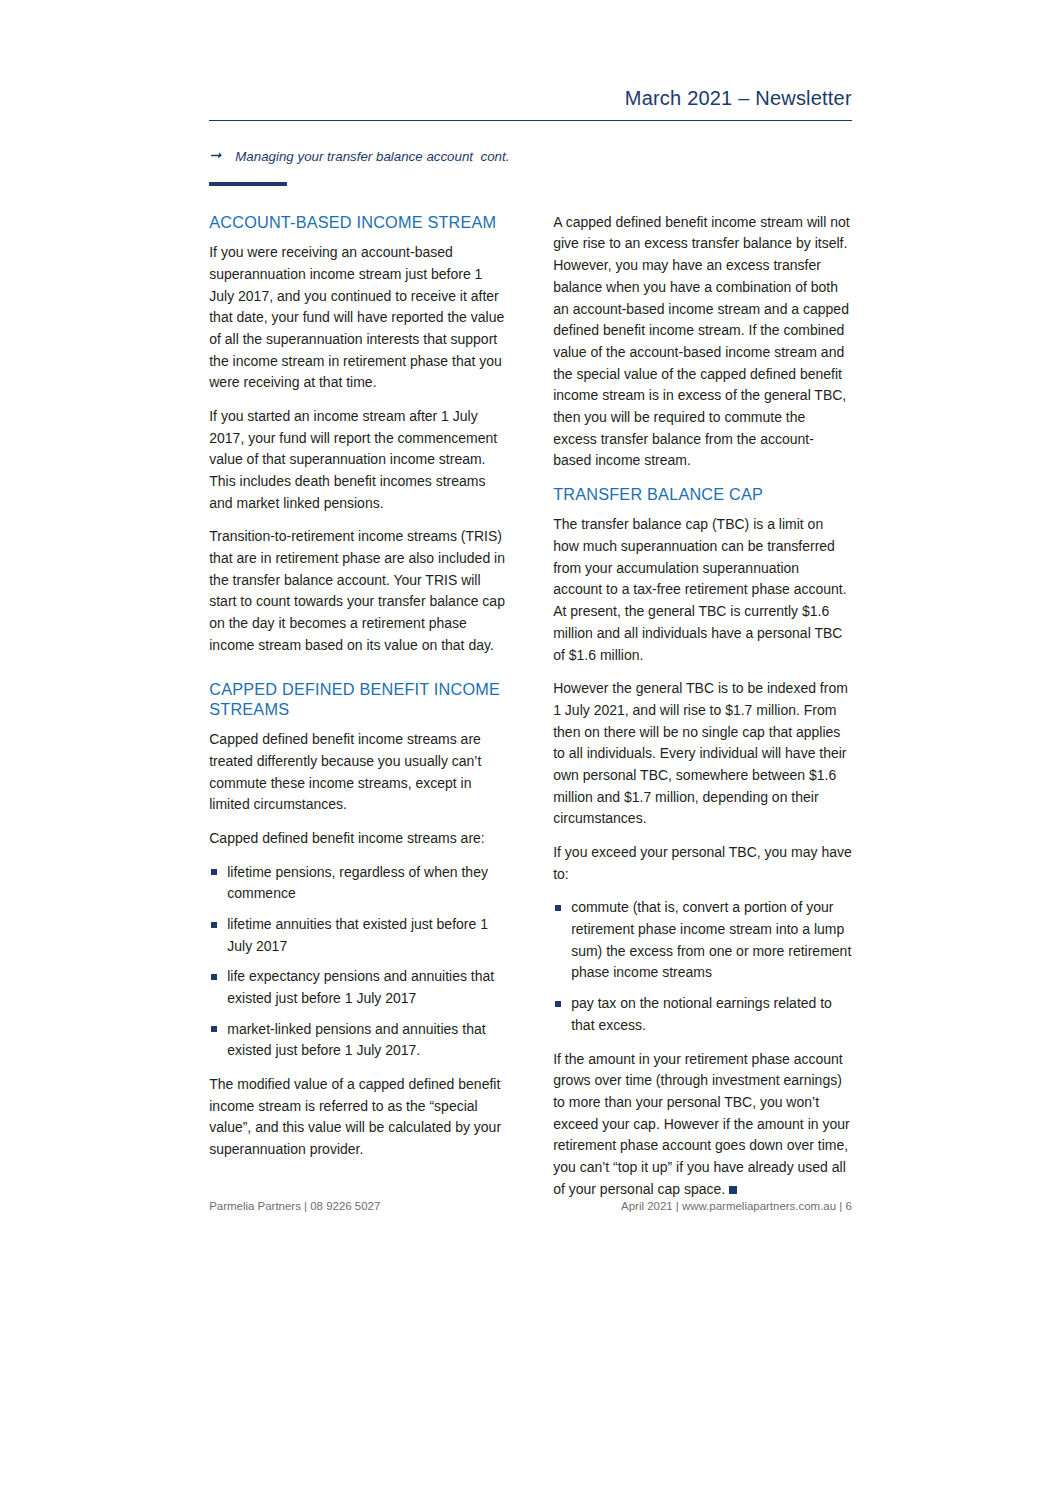March 2021 – Newsletter
➞Managing your transfer balance account cont.
ACCOUNT-BASED INCOME STREAM
If you were receiving an account-based superannuation income stream just before 1 July 2017, and you continued to receive it after that date, your fund will have reported the value of all the superannuation interests that support the income stream in retirement phase that you were receiving at that time.
If you started an income stream after 1 July 2017, your fund will report the commencement value of that superannuation income stream. This includes death benefit incomes streams and market linked pensions.
Transition-to-retirement income streams (TRIS) that are in retirement phase are also included in the transfer balance account. Your TRIS will start to count towards your transfer balance cap on the day it becomes a retirement phase income stream based on its value on that day.
CAPPED DEFINED BENEFIT INCOME STREAMS
Capped defined benefit income streams are treated differently because you usually can’t commute these income streams, except in limited circumstances.
Capped defined benefit income streams are:
lifetime pensions, regardless of when they commence
lifetime annuities that existed just before 1 July 2017
life expectancy pensions and annuities that existed just before 1 July 2017
market-linked pensions and annuities that existed just before 1 July 2017.
The modified value of a capped defined benefit income stream is referred to as the “special value”, and this value will be calculated by your superannuation provider.
A capped defined benefit income stream will not give rise to an excess transfer balance by itself. However, you may have an excess transfer balance when you have a combination of both an account-based income stream and a capped defined benefit income stream. If the combined value of the account-based income stream and the special value of the capped defined benefit income stream is in excess of the general TBC, then you will be required to commute the excess transfer balance from the account-based income stream.
TRANSFER BALANCE CAP
The transfer balance cap (TBC) is a limit on how much superannuation can be transferred from your accumulation superannuation account to a tax-free retirement phase account. At present, the general TBC is currently $1.6 million and all individuals have a personal TBC of $1.6 million.
However the general TBC is to be indexed from 1 July 2021, and will rise to $1.7 million. From then on there will be no single cap that applies to all individuals. Every individual will have their own personal TBC, somewhere between $1.6 million and $1.7 million, depending on their circumstances.
If you exceed your personal TBC, you may have to:
commute (that is, convert a portion of your retirement phase income stream into a lump sum) the excess from one or more retirement phase income streams
pay tax on the notional earnings related to that excess.
If the amount in your retirement phase account grows over time (through investment earnings) to more than your personal TBC, you won’t exceed your cap. However if the amount in your retirement phase account goes down over time, you can’t “top it up” if you have already used all of your personal cap space.
Parmelia Partners | 08 9226 5027 April 2021 | www.parmeliapartners.com.au | 6